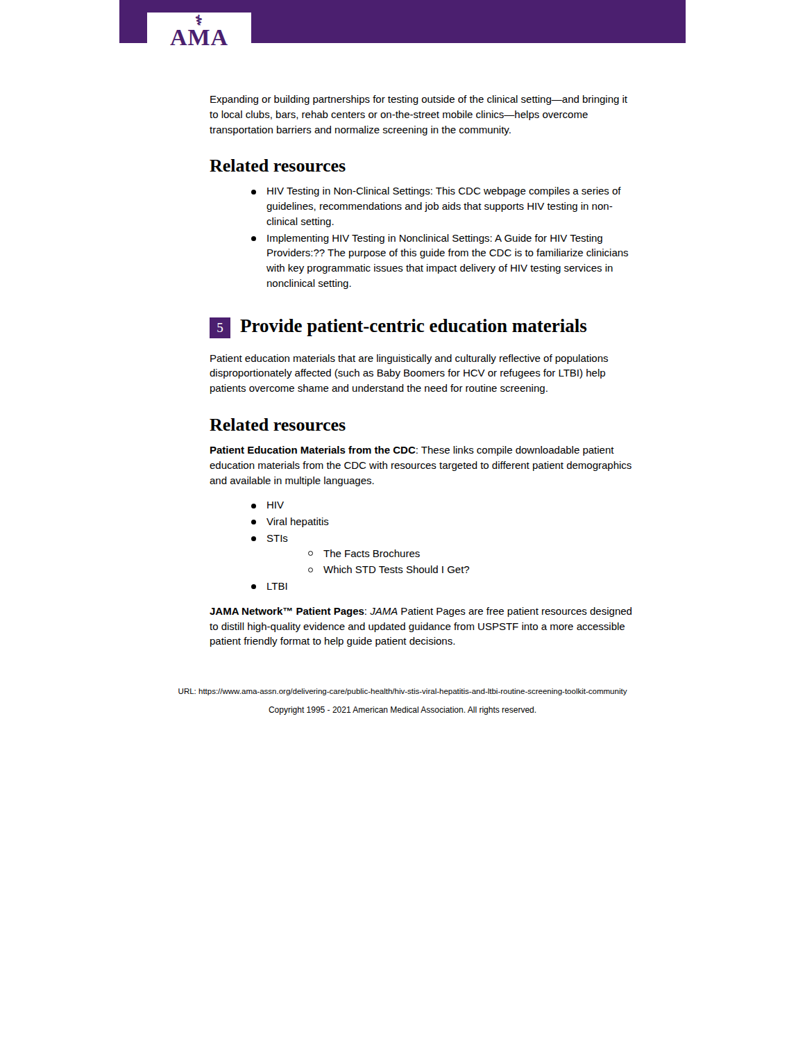⚕AMA
Expanding or building partnerships for testing outside of the clinical setting—and bringing it to local clubs, bars, rehab centers or on-the-street mobile clinics—helps overcome transportation barriers and normalize screening in the community.
Related resources
HIV Testing in Non-Clinical Settings: This CDC webpage compiles a series of guidelines, recommendations and job aids that supports HIV testing in non-clinical setting.
Implementing HIV Testing in Nonclinical Settings: A Guide for HIV Testing Providers:?? The purpose of this guide from the CDC is to familiarize clinicians with key programmatic issues that impact delivery of HIV testing services in nonclinical setting.
5
Provide patient-centric education materials
Patient education materials that are linguistically and culturally reflective of populations disproportionately affected (such as Baby Boomers for HCV or refugees for LTBI) help patients overcome shame and understand the need for routine screening.
Related resources
Patient Education Materials from the CDC: These links compile downloadable patient education materials from the CDC with resources targeted to different patient demographics and available in multiple languages.
HIV
Viral hepatitis
STIs
The Facts Brochures
Which STD Tests Should I Get?
LTBI
JAMA Network™ Patient Pages: JAMA Patient Pages are free patient resources designed to distill high-quality evidence and updated guidance from USPSTF into a more accessible patient friendly format to help guide patient decisions.
URL: https://www.ama-assn.org/delivering-care/public-health/hiv-stis-viral-hepatitis-and-ltbi-routine-screening-toolkit-community
Copyright 1995 - 2021 American Medical Association. All rights reserved.